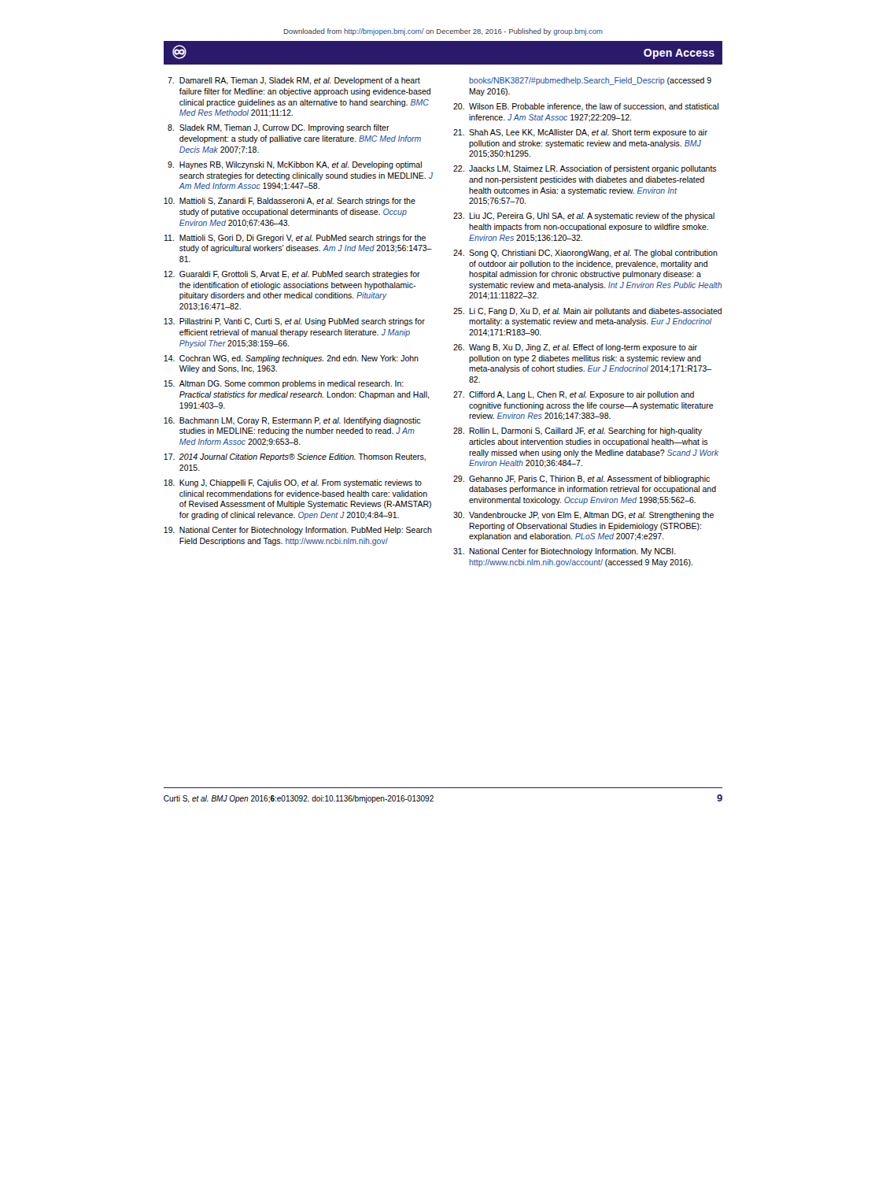Downloaded from http://bmjopen.bmj.com/ on December 28, 2016 - Published by group.bmj.com
♾
Open Access
7. Damarell RA, Tieman J, Sladek RM, et al. Development of a heart failure filter for Medline: an objective approach using evidence-based clinical practice guidelines as an alternative to hand searching. BMC Med Res Methodol 2011;11:12.
8. Sladek RM, Tieman J, Currow DC. Improving search filter development: a study of palliative care literature. BMC Med Inform Decis Mak 2007;7:18.
9. Haynes RB, Wilczynski N, McKibbon KA, et al. Developing optimal search strategies for detecting clinically sound studies in MEDLINE. J Am Med Inform Assoc 1994;1:447–58.
10. Mattioli S, Zanardi F, Baldasseroni A, et al. Search strings for the study of putative occupational determinants of disease. Occup Environ Med 2010;67:436–43.
11. Mattioli S, Gori D, Di Gregori V, et al. PubMed search strings for the study of agricultural workers’ diseases. Am J Ind Med 2013;56:1473–81.
12. Guaraldi F, Grottoli S, Arvat E, et al. PubMed search strategies for the identification of etiologic associations between hypothalamic-pituitary disorders and other medical conditions. Pituitary 2013;16:471–82.
13. Pillastrini P, Vanti C, Curti S, et al. Using PubMed search strings for efficient retrieval of manual therapy research literature. J Manip Physiol Ther 2015;38:159–66.
14. Cochran WG, ed. Sampling techniques. 2nd edn. New York: John Wiley and Sons, Inc, 1963.
15. Altman DG. Some common problems in medical research. In: Practical statistics for medical research. London: Chapman and Hall, 1991:403–9.
16. Bachmann LM, Coray R, Estermann P, et al. Identifying diagnostic studies in MEDLINE: reducing the number needed to read. J Am Med Inform Assoc 2002;9:653–8.
17. 2014 Journal Citation Reports® Science Edition. Thomson Reuters, 2015.
18. Kung J, Chiappelli F, Cajulis OO, et al. From systematic reviews to clinical recommendations for evidence-based health care: validation of Revised Assessment of Multiple Systematic Reviews (R-AMSTAR) for grading of clinical relevance. Open Dent J 2010;4:84–91.
19. National Center for Biotechnology Information. PubMed Help: Search Field Descriptions and Tags. http://www.ncbi.nlm.nih.gov/
books/NBK3827/#pubmedhelp.Search_Field_Descrip (accessed 9 May 2016).
20. Wilson EB. Probable inference, the law of succession, and statistical inference. J Am Stat Assoc 1927;22:209–12.
21. Shah AS, Lee KK, McAllister DA, et al. Short term exposure to air pollution and stroke: systematic review and meta-analysis. BMJ 2015;350:h1295.
22. Jaacks LM, Staimez LR. Association of persistent organic pollutants and non-persistent pesticides with diabetes and diabetes-related health outcomes in Asia: a systematic review. Environ Int 2015;76:57–70.
23. Liu JC, Pereira G, Uhl SA, et al. A systematic review of the physical health impacts from non-occupational exposure to wildfire smoke. Environ Res 2015;136:120–32.
24. Song Q, Christiani DC, XiaorongWang, et al. The global contribution of outdoor air pollution to the incidence, prevalence, mortality and hospital admission for chronic obstructive pulmonary disease: a systematic review and meta-analysis. Int J Environ Res Public Health 2014;11:11822–32.
25. Li C, Fang D, Xu D, et al. Main air pollutants and diabetes-associated mortality: a systematic review and meta-analysis. Eur J Endocrinol 2014;171:R183–90.
26. Wang B, Xu D, Jing Z, et al. Effect of long-term exposure to air pollution on type 2 diabetes mellitus risk: a systemic review and meta-analysis of cohort studies. Eur J Endocrinol 2014;171:R173–82.
27. Clifford A, Lang L, Chen R, et al. Exposure to air pollution and cognitive functioning across the life course—A systematic literature review. Environ Res 2016;147:383–98.
28. Rollin L, Darmoni S, Caillard JF, et al. Searching for high-quality articles about intervention studies in occupational health—what is really missed when using only the Medline database? Scand J Work Environ Health 2010;36:484–7.
29. Gehanno JF, Paris C, Thirion B, et al. Assessment of bibliographic databases performance in information retrieval for occupational and environmental toxicology. Occup Environ Med 1998;55:562–6.
30. Vandenbroucke JP, von Elm E, Altman DG, et al. Strengthening the Reporting of Observational Studies in Epidemiology (STROBE): explanation and elaboration. PLoS Med 2007;4:e297.
31. National Center for Biotechnology Information. My NCBI. http://www.ncbi.nlm.nih.gov/account/ (accessed 9 May 2016).
Curti S, et al. BMJ Open 2016;6:e013092. doi:10.1136/bmjopen-2016-013092
9